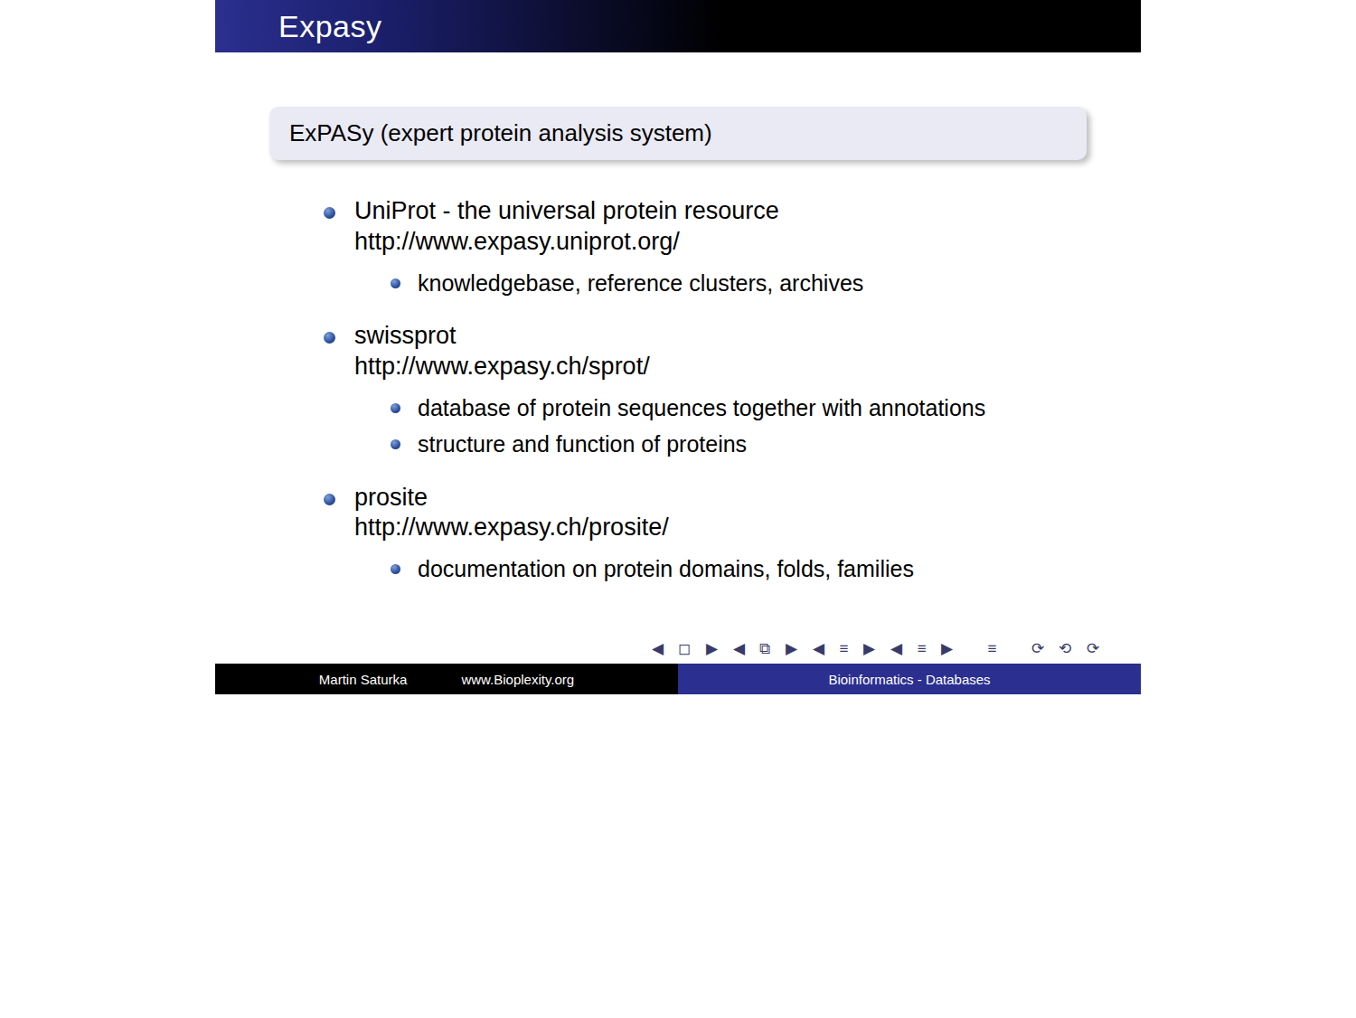Expasy
ExPASy (expert protein analysis system)
UniProt - the universal protein resource http://www.expasy.uniprot.org/
knowledgebase, reference clusters, archives
swissprot http://www.expasy.ch/sprot/
database of protein sequences together with annotations
structure and function of proteins
prosite http://www.expasy.ch/prosite/
documentation on protein domains, folds, families
◀ ◻ ▶ ◀ ⧉ ▶ ◀ ≡ ▶ ◀ ≡ ▶ ≡ ⟳ ⟲ ⟳
Martin Saturka www.Bioplexity.org
Bioinformatics - Databases